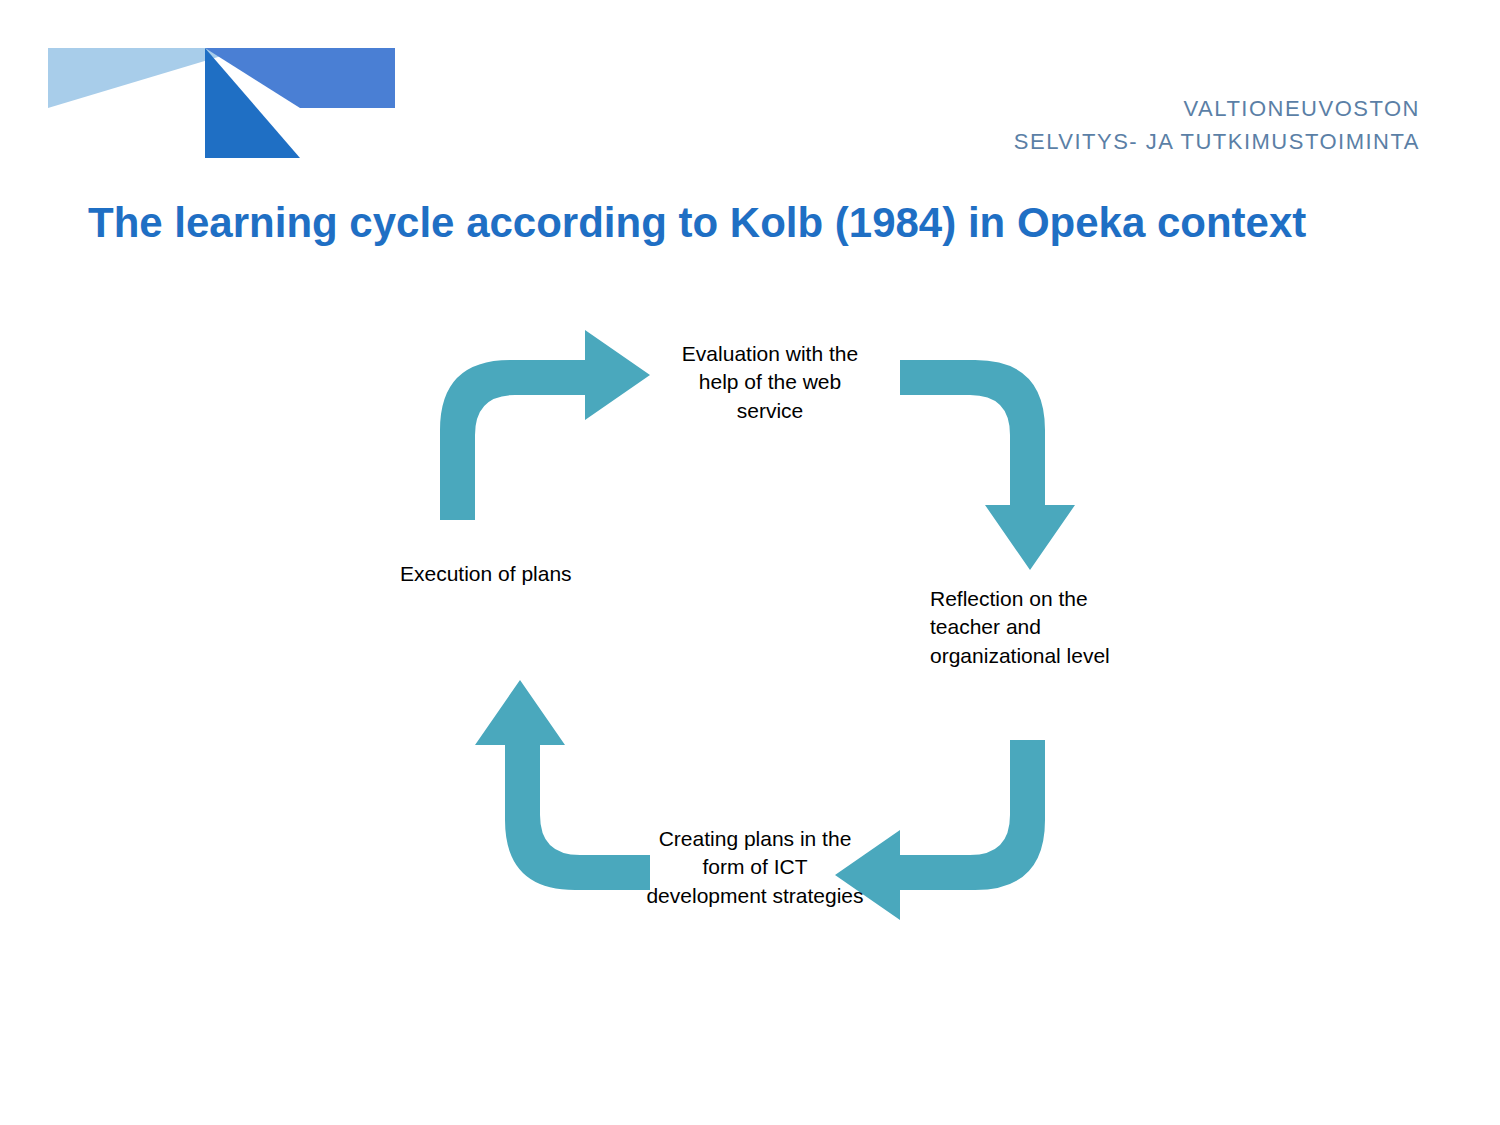VALTIONEUVOSTON
SELVITYS- JA TUTKIMUSTOIMINTA
The learning cycle according to Kolb (1984) in Opeka context
Evaluation with the help of the web service
Reflection on the teacher and organizational level
Creating plans in the form of ICT development strategies
Execution of plans